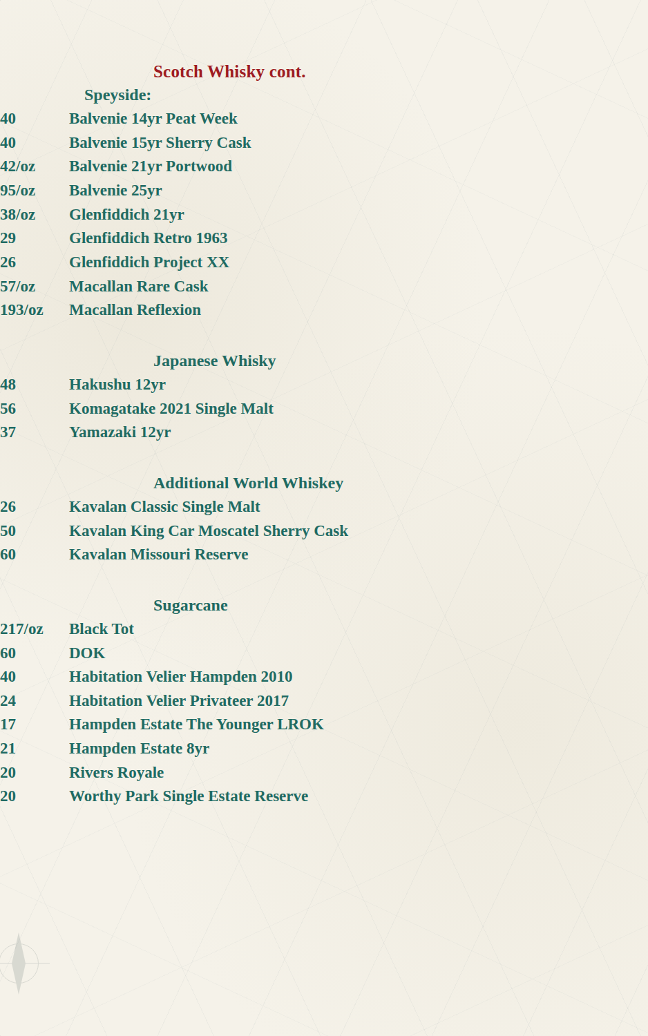Scotch Whisky cont.
Speyside:
| 40 | Balvenie 14yr Peat Week |
| 40 | Balvenie 15yr Sherry Cask |
| 42/oz | Balvenie 21yr Portwood |
| 95/oz | Balvenie 25yr |
| 38/oz | Glenfiddich 21yr |
| 29 | Glenfiddich Retro 1963 |
| 26 | Glenfiddich Project XX |
| 57/oz | Macallan Rare Cask |
| 193/oz | Macallan Reflexion |
Japanese Whisky
| 48 | Hakushu 12yr |
| 56 | Komagatake 2021 Single Malt |
| 37 | Yamazaki 12yr |
Additional World Whiskey
| 26 | Kavalan Classic Single Malt |
| 50 | Kavalan King Car Moscatel Sherry Cask |
| 60 | Kavalan Missouri Reserve |
Sugarcane
| 217/oz | Black Tot |
| 60 | DOK |
| 40 | Habitation Velier Hampden 2010 |
| 24 | Habitation Velier Privateer 2017 |
| 17 | Hampden Estate The Younger LROK |
| 21 | Hampden Estate 8yr |
| 20 | Rivers Royale |
| 20 | Worthy Park Single Estate Reserve |